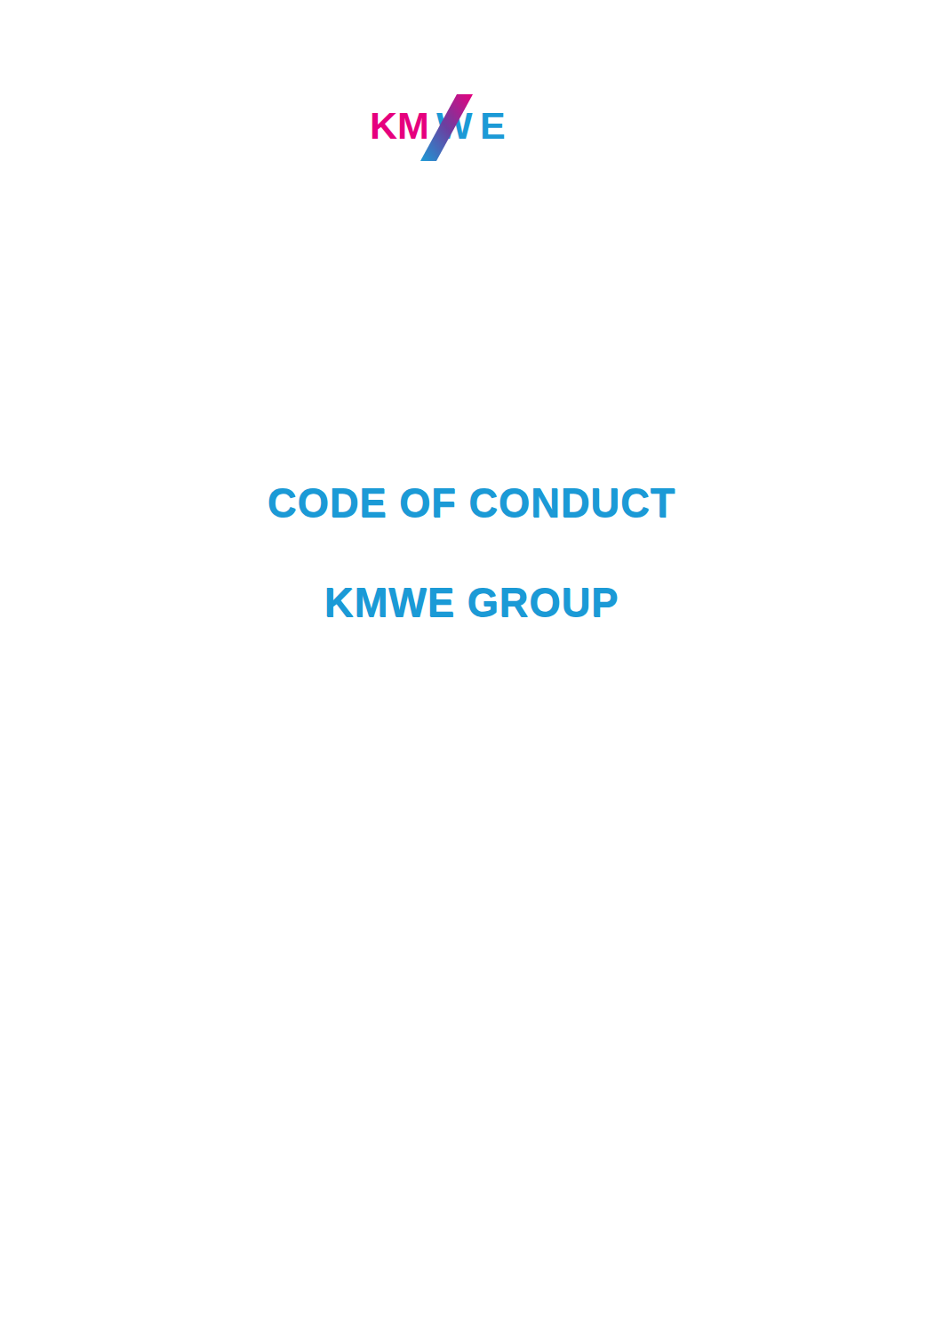K M W E
CODE OF CONDUCT
KMWE GROUP